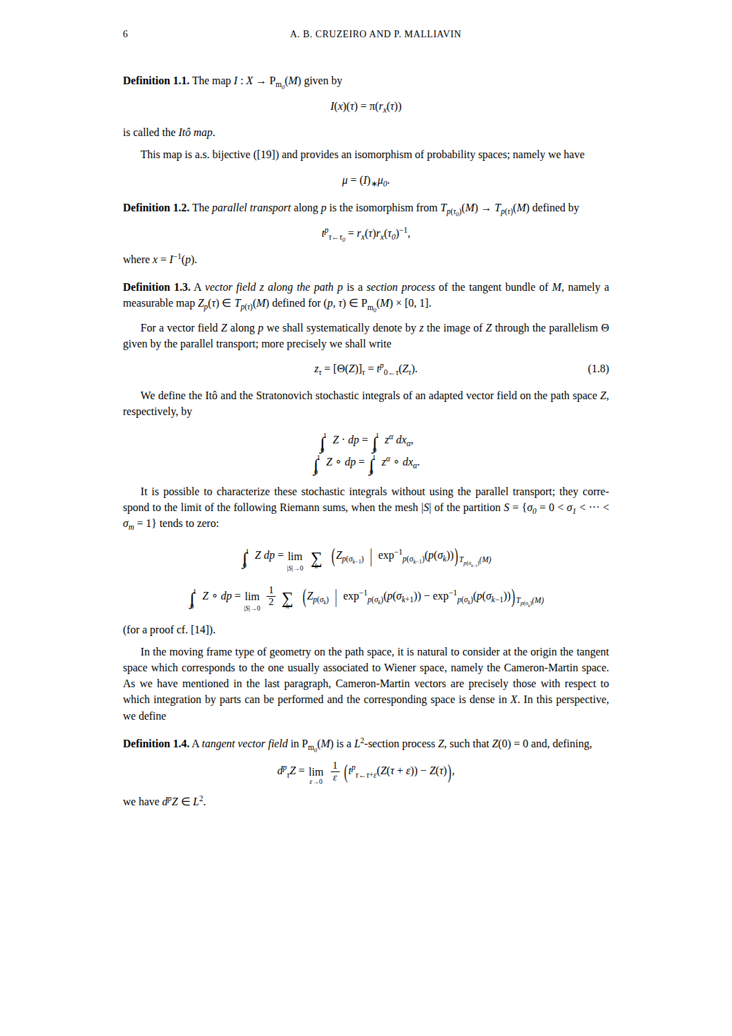6 A. B. CRUZEIRO AND P. MALLIAVIN
Definition 1.1. The map I : X → Pm0(M) given by
I(x)(τ) = π(rx(τ))
is called the Itô map.
This map is a.s. bijective ([19]) and provides an isomorphism of probability spaces; namely we have
μ = (I)∗μ0.
Definition 1.2. The parallel transport along p is the isomorphism from Tp(τ0)(M) → Tp(τ)(M) defined by
tpτ←τ0 = rx(τ)rx(τ0)−1,
where x = I−1(p).
Definition 1.3. A vector field z along the path p is a section process of the tangent bundle of M, namely a measurable map Zp(τ) ∈ Tp(τ)(M) defined for (p, τ) ∈ Pm0(M) × [0, 1].
For a vector field Z along p we shall systematically denote by z the image of Z through the parallelism Θ given by the parallel transport; more precisely we shall write
zτ = [Θ(Z)]τ = tp0←τ(Zτ). (1.8)
We define the Itô and the Stratonovich stochastic integrals of an adapted vector field on the path space Z, respectively, by
∫10 Z · dp = ∫10 zα dxα,
∫10 Z ∘ dp = ∫10 zα ∘ dxα.
It is possible to characterize these stochastic integrals without using the parallel transport; they correspond to the limit of the following Riemann sums, when the mesh |S| of the partition S = {σ0 = 0 < σ1 < ··· < σm = 1} tends to zero:
∫10 Z dp = lim|S|→0 ∑k (Zp(σk−1) | exp−1p(σk−1)(p(σk))) Tp(σk−1)(M)
∫10 Z ∘ dp = lim|S|→0 12 ∑k (Zp(σk) | exp−1p(σk)(p(σk+1)) − exp−1p(σk)(p(σk−1))) Tp(σk)(M)
(for a proof cf. [14]).
In the moving frame type of geometry on the path space, it is natural to consider at the origin the tangent space which corresponds to the one usually associated to Wiener space, namely the Cameron-Martin space. As we have mentioned in the last paragraph, Cameron-Martin vectors are precisely those with respect to which integration by parts can be performed and the corresponding space is dense in X. In this perspective, we define
Definition 1.4. A tangent vector field in Pm0(M) is a L2-section process Z, such that Z(0) = 0 and, defining,
dpτZ = lim ε→0 1 ε (tpτ←τ+ε(Z(τ + ε)) − Z(τ)),
we have dpZ ∈ L2.